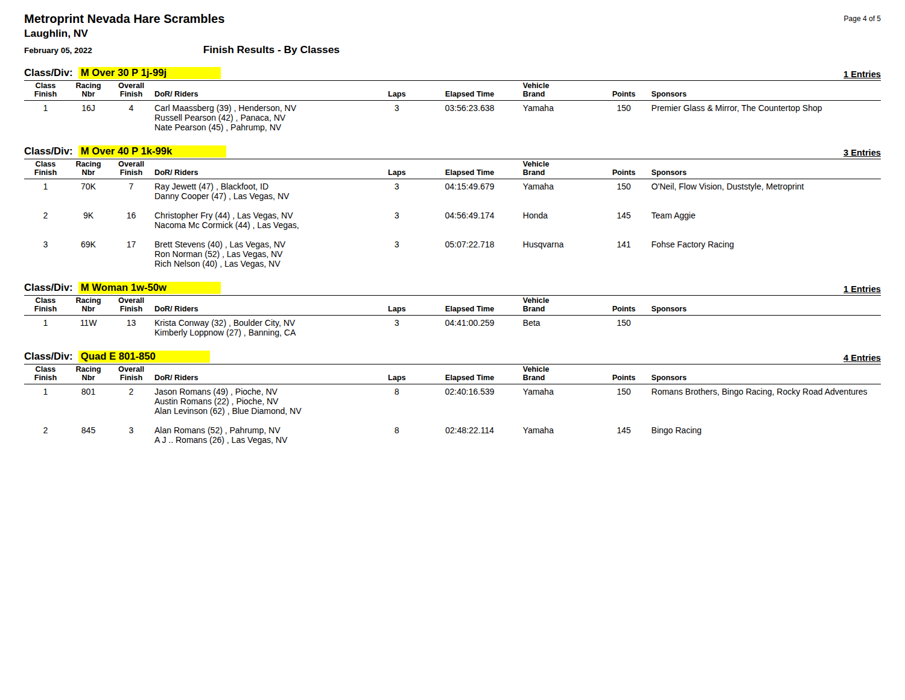Page 4 of 5
Metroprint Nevada Hare Scrambles
Laughlin, NV
February 05, 2022 Finish Results - By Classes
Class/Div: M Over 30 P 1j-99j 1 Entries
| Class Finish | Racing Nbr | Overall Finish | DoR/ Riders | Laps | Elapsed Time | Vehicle Brand | Points | Sponsors |
| --- | --- | --- | --- | --- | --- | --- | --- | --- |
| 1 | 16J | 4 | Carl Maassberg (39) , Henderson, NV Russell Pearson (42) , Panaca, NV Nate Pearson (45) , Pahrump, NV | 3 | 03:56:23.638 | Yamaha | 150 | Premier Glass & Mirror, The Countertop Shop |
Class/Div: M Over 40 P 1k-99k 3 Entries
| Class Finish | Racing Nbr | Overall Finish | DoR/ Riders | Laps | Elapsed Time | Vehicle Brand | Points | Sponsors |
| --- | --- | --- | --- | --- | --- | --- | --- | --- |
| 1 | 70K | 7 | Ray Jewett (47) , Blackfoot, ID Danny Cooper (47) , Las Vegas, NV | 3 | 04:15:49.679 | Yamaha | 150 | O'Neil, Flow Vision, Duststyle, Metroprint |
| 2 | 9K | 16 | Christopher Fry (44) , Las Vegas, NV Nacoma Mc Cormick (44) , Las Vegas, | 3 | 04:56:49.174 | Honda | 145 | Team Aggie |
| 3 | 69K | 17 | Brett Stevens (40) , Las Vegas, NV Ron Norman (52) , Las Vegas, NV Rich Nelson (40) , Las Vegas, NV | 3 | 05:07:22.718 | Husqvarna | 141 | Fohse Factory Racing |
Class/Div: M Woman 1w-50w 1 Entries
| Class Finish | Racing Nbr | Overall Finish | DoR/ Riders | Laps | Elapsed Time | Vehicle Brand | Points | Sponsors |
| --- | --- | --- | --- | --- | --- | --- | --- | --- |
| 1 | 11W | 13 | Krista Conway (32) , Boulder City, NV Kimberly Loppnow (27) , Banning, CA | 3 | 04:41:00.259 | Beta | 150 | |
Class/Div: Quad E 801-850 4 Entries
| Class Finish | Racing Nbr | Overall Finish | DoR/ Riders | Laps | Elapsed Time | Vehicle Brand | Points | Sponsors |
| --- | --- | --- | --- | --- | --- | --- | --- | --- |
| 1 | 801 | 2 | Jason Romans (49) , Pioche, NV Austin Romans (22) , Pioche, NV Alan Levinson (62) , Blue Diamond, NV | 8 | 02:40:16.539 | Yamaha | 150 | Romans Brothers, Bingo Racing, Rocky Road Adventures |
| 2 | 845 | 3 | Alan Romans (52) , Pahrump, NV A J .. Romans (26) , Las Vegas, NV | 8 | 02:48:22.114 | Yamaha | 145 | Bingo Racing |